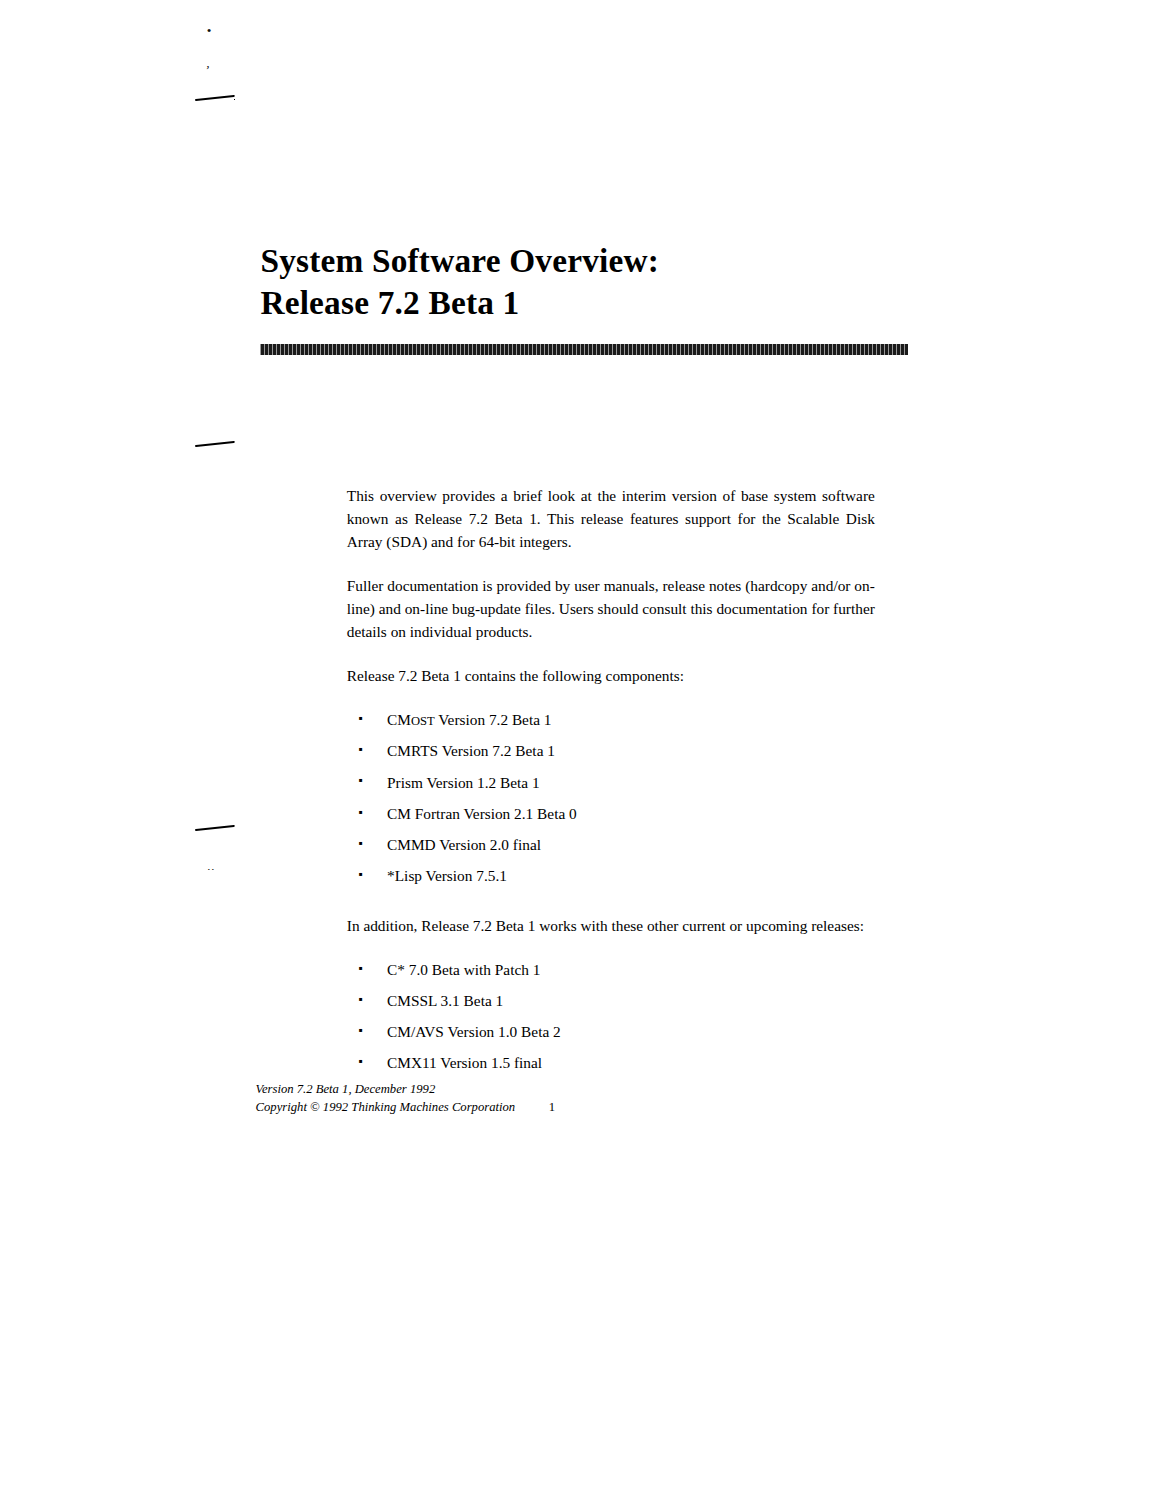• ’ ․․
System Software Overview:
Release 7.2 Beta 1
This overview provides a brief look at the interim version of base system software known as Release 7.2 Beta 1. This release features support for the Scalable Disk Array (SDA) and for 64-bit integers.
Fuller documentation is provided by user manuals, release notes (hardcopy and/or on-line) and on-line bug-update files. Users should consult this documentation for further details on individual products.
Release 7.2 Beta 1 contains the following components:
CMOST Version 7.2 Beta 1
CMRTS Version 7.2 Beta 1
Prism Version 1.2 Beta 1
CM Fortran Version 2.1 Beta 0
CMMD Version 2.0 final
*Lisp Version 7.5.1
In addition, Release 7.2 Beta 1 works with these other current or upcoming releases:
C* 7.0 Beta with Patch 1
CMSSL 3.1 Beta 1
CM/AVS Version 1.0 Beta 2
CMX11 Version 1.5 final
Version 7.2 Beta 1, December 1992
Copyright © 1992 Thinking Machines Corporation1